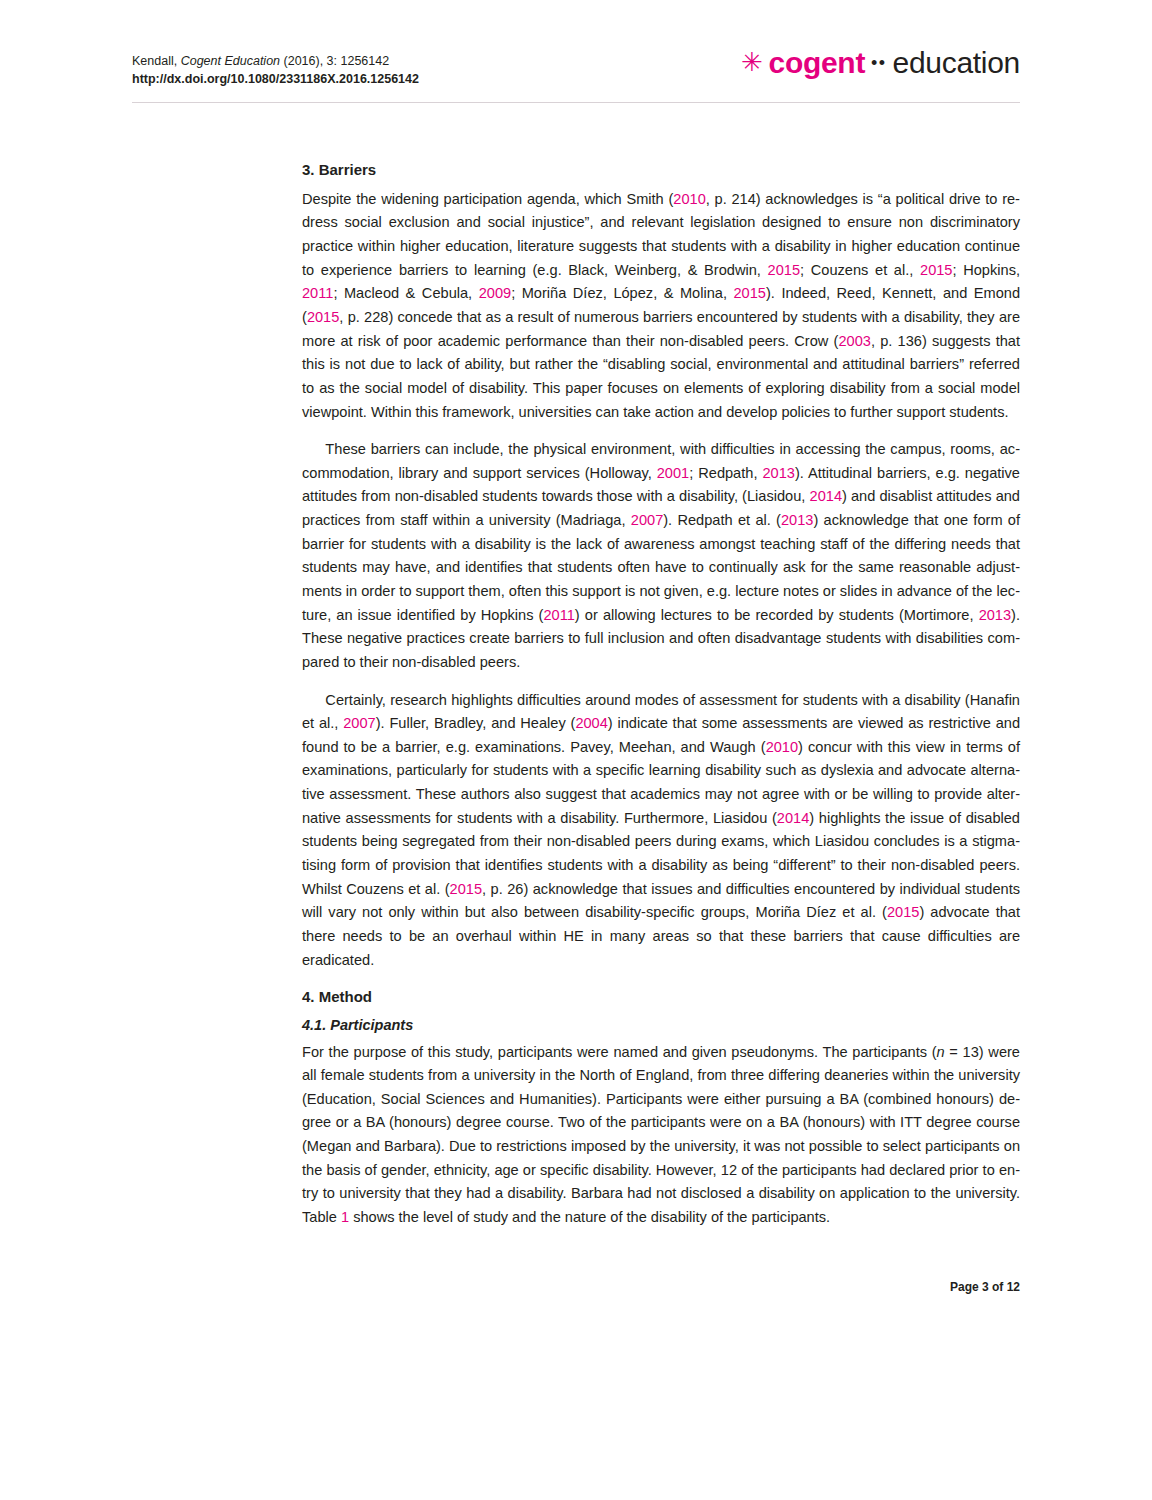Kendall, Cogent Education (2016), 3: 1256142
http://dx.doi.org/10.1080/2331186X.2016.1256142
✳cogent••education
3. Barriers
Despite the widening participation agenda, which Smith (2010, p. 214) acknowledges is “a political drive to redress social exclusion and social injustice”, and relevant legislation designed to ensure non discriminatory practice within higher education, literature suggests that students with a disability in higher education continue to experience barriers to learning (e.g. Black, Weinberg, & Brodwin, 2015; Couzens et al., 2015; Hopkins, 2011; Macleod & Cebula, 2009; Moriña Díez, López, & Molina, 2015). Indeed, Reed, Kennett, and Emond (2015, p. 228) concede that as a result of numerous barriers encountered by students with a disability, they are more at risk of poor academic performance than their non-disabled peers. Crow (2003, p. 136) suggests that this is not due to lack of ability, but rather the “disabling social, environmental and attitudinal barriers” referred to as the social model of disability. This paper focuses on elements of exploring disability from a social model viewpoint. Within this framework, universities can take action and develop policies to further support students.
These barriers can include, the physical environment, with difficulties in accessing the campus, rooms, accommodation, library and support services (Holloway, 2001; Redpath, 2013). Attitudinal barriers, e.g. negative attitudes from non-disabled students towards those with a disability, (Liasidou, 2014) and disablist attitudes and practices from staff within a university (Madriaga, 2007). Redpath et al. (2013) acknowledge that one form of barrier for students with a disability is the lack of awareness amongst teaching staff of the differing needs that students may have, and identifies that students often have to continually ask for the same reasonable adjustments in order to support them, often this support is not given, e.g. lecture notes or slides in advance of the lecture, an issue identified by Hopkins (2011) or allowing lectures to be recorded by students (Mortimore, 2013). These negative practices create barriers to full inclusion and often disadvantage students with disabilities compared to their non-disabled peers.
Certainly, research highlights difficulties around modes of assessment for students with a disability (Hanafin et al., 2007). Fuller, Bradley, and Healey (2004) indicate that some assessments are viewed as restrictive and found to be a barrier, e.g. examinations. Pavey, Meehan, and Waugh (2010) concur with this view in terms of examinations, particularly for students with a specific learning disability such as dyslexia and advocate alternative assessment. These authors also suggest that academics may not agree with or be willing to provide alternative assessments for students with a disability. Furthermore, Liasidou (2014) highlights the issue of disabled students being segregated from their non-disabled peers during exams, which Liasidou concludes is a stigmatising form of provision that identifies students with a disability as being “different” to their non-disabled peers. Whilst Couzens et al. (2015, p. 26) acknowledge that issues and difficulties encountered by individual students will vary not only within but also between disability-specific groups, Moriña Díez et al. (2015) advocate that there needs to be an overhaul within HE in many areas so that these barriers that cause difficulties are eradicated.
4. Method
4.1. Participants
For the purpose of this study, participants were named and given pseudonyms. The participants (n = 13) were all female students from a university in the North of England, from three differing deaneries within the university (Education, Social Sciences and Humanities). Participants were either pursuing a BA (combined honours) degree or a BA (honours) degree course. Two of the participants were on a BA (honours) with ITT degree course (Megan and Barbara). Due to restrictions imposed by the university, it was not possible to select participants on the basis of gender, ethnicity, age or specific disability. However, 12 of the participants had declared prior to entry to university that they had a disability. Barbara had not disclosed a disability on application to the university. Table 1 shows the level of study and the nature of the disability of the participants.
Page 3 of 12